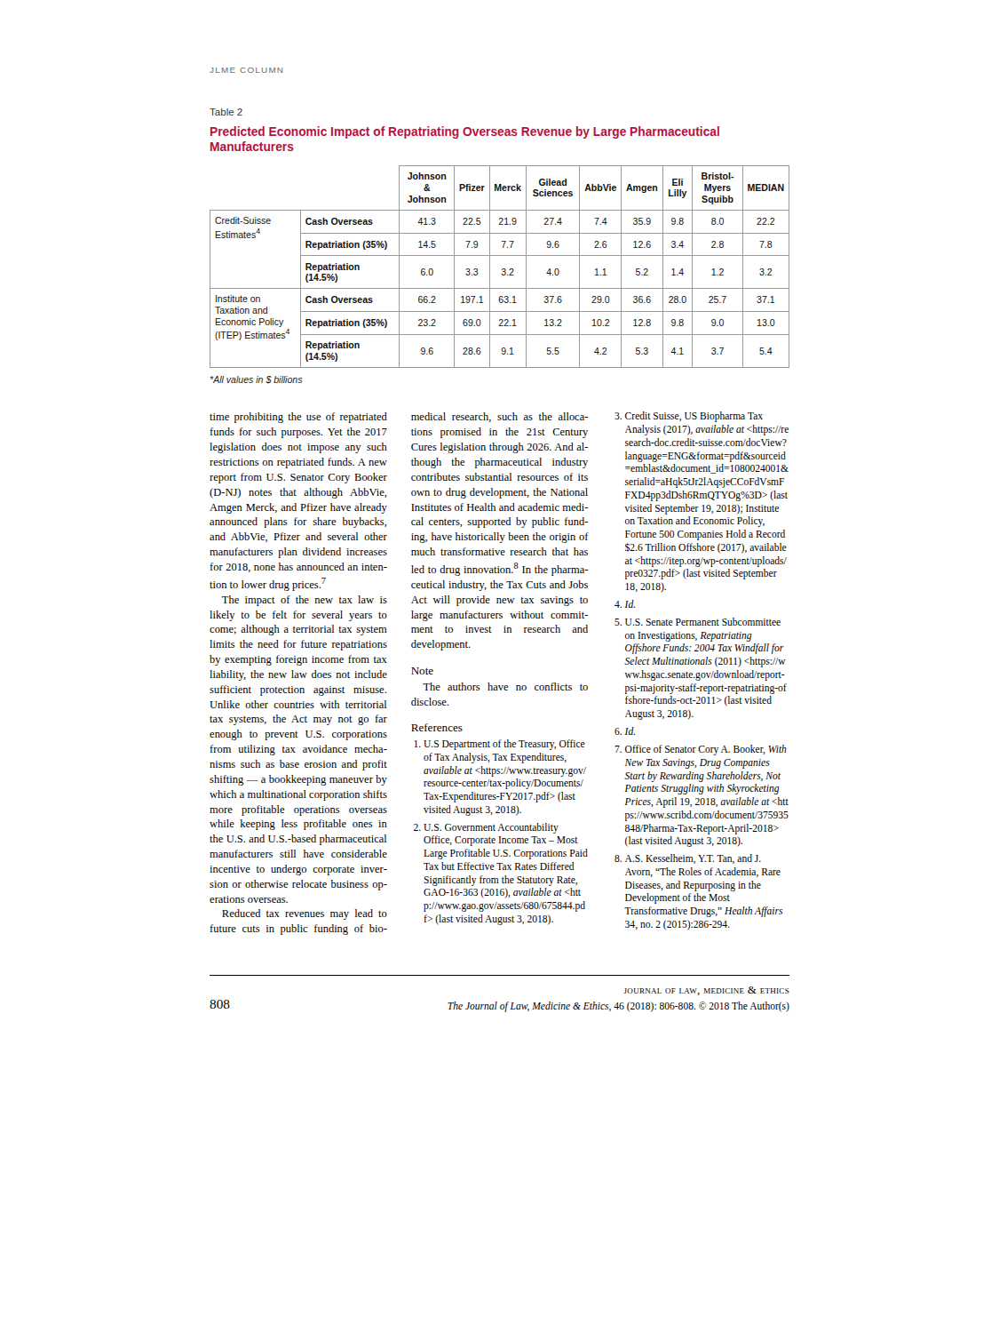JLME Column
Table 2
Predicted Economic Impact of Repatriating Overseas Revenue by Large Pharmaceutical Manufacturers
| | Johnson & Johnson | Pfizer | Merck | Gilead Sciences | AbbVie | Amgen | Eli Lilly | Bristol-Myers Squibb | MEDIAN |
| --- | --- | --- | --- | --- | --- | --- | --- | --- | --- |
| Credit-Suisse Estimates 4 | Cash Overseas | 41.3 | 22.5 | 21.9 | 27.4 | 7.4 | 35.9 | 9.8 | 8.0 | 22.2 |
| Repatriation (35%) | 14.5 | 7.9 | 7.7 | 9.6 | 2.6 | 12.6 | 3.4 | 2.8 | 7.8 |
| Repatriation (14.5%) | 6.0 | 3.3 | 3.2 | 4.0 | 1.1 | 5.2 | 1.4 | 1.2 | 3.2 |
| Institute on Taxation and Economic Policy (ITEP) Estimates 4 | Cash Overseas | 66.2 | 197.1 | 63.1 | 37.6 | 29.0 | 36.6 | 28.0 | 25.7 | 37.1 |
| Repatriation (35%) | 23.2 | 69.0 | 22.1 | 13.2 | 10.2 | 12.8 | 9.8 | 9.0 | 13.0 |
| Repatriation (14.5%) | 9.6 | 28.6 | 9.1 | 5.5 | 4.2 | 5.3 | 4.1 | 3.7 | 5.4 |
*All values in $ billions
time prohibiting the use of repatriated funds for such purposes. Yet the 2017 legislation does not impose any such restrictions on repatriated funds. A new report from U.S. Senator Cory Booker (D-NJ) notes that although AbbVie, Amgen Merck, and Pfizer have already announced plans for share buybacks, and AbbVie, Pfizer and several other manufacturers plan dividend increases for 2018, none has announced an intention to lower drug prices.7
The impact of the new tax law is likely to be felt for several years to come; although a territorial tax system limits the need for future repatriations by exempting foreign income from tax liability, the new law does not include sufficient protection against misuse. Unlike other countries with territorial tax systems, the Act may not go far enough to prevent U.S. corporations from utilizing tax avoidance mechanisms such as base erosion and profit shifting — a bookkeeping maneuver by which a multinational corporation shifts more profitable operations overseas while keeping less profitable ones in the U.S. and U.S.-based pharmaceutical manufacturers still have considerable incentive to undergo corporate inversion or otherwise relocate business operations overseas.
Reduced tax revenues may lead to future cuts in public funding of biomedical research, such as the allocations promised in the 21st Century Cures legislation through 2026. And although the pharmaceutical industry contributes substantial resources of its own to drug development, the National Institutes of Health and academic medical centers, supported by public funding, have historically been the origin of much transformative research that has led to drug innovation.8 In the pharmaceutical industry, the Tax Cuts and Jobs Act will provide new tax savings to large manufacturers without commitment to invest in research and development.
Note
The authors have no conflicts to disclose.
References
U.S Department of the Treasury, Office of Tax Analysis, Tax Expenditures, available at <https://www.treasury.gov/resource-center/tax-policy/Documents/Tax-Expenditures-FY2017.pdf> (last visited August 3, 2018).
U.S. Government Accountability Office, Corporate Income Tax – Most Large Profitable U.S. Corporations Paid Tax but Effective Tax Rates Differed Significantly from the Statutory Rate, GAO-16-363 (2016), available at <http://www.gao.gov/assets/680/675844.pdf> (last visited August 3, 2018).
Credit Suisse, US Biopharma Tax Analysis (2017), available at <https://research-doc.credit-suisse.com/docView?language=ENG&format=pdf&sourceid=emblast&document_id=1080024001&serialid=aHqk5tJr2lAqsjeCCoFdVsmFFXD4pp3dDsh6RmQTYOg%3D> (last visited September 19, 2018); Institute on Taxation and Economic Policy, Fortune 500 Companies Hold a Record $2.6 Trillion Offshore (2017), available at <https://itep.org/wp-content/uploads/pre0327.pdf> (last visited September 18, 2018).
Id.
U.S. Senate Permanent Subcommittee on Investigations, Repatriating Offshore Funds: 2004 Tax Windfall for Select Multinationals (2011) <https://www.hsgac.senate.gov/download/report-psi-majority-staff-report-repatriating-offshore-funds-oct-2011> (last visited August 3, 2018).
Id.
Office of Senator Cory A. Booker, With New Tax Savings, Drug Companies Start by Rewarding Shareholders, Not Patients Struggling with Skyrocketing Prices, April 19, 2018, available at <https://www.scribd.com/document/375935848/Pharma-Tax-Report-April-2018> (last visited August 3, 2018).
A.S. Kesselheim, Y.T. Tan, and J. Avorn, “The Roles of Academia, Rare Diseases, and Repurposing in the Development of the Most Transformative Drugs,” Health Affairs 34, no. 2 (2015):286-294.
808
journal of law, medicine & ethics
The Journal of Law, Medicine & Ethics, 46 (2018): 806-808. © 2018 The Author(s)